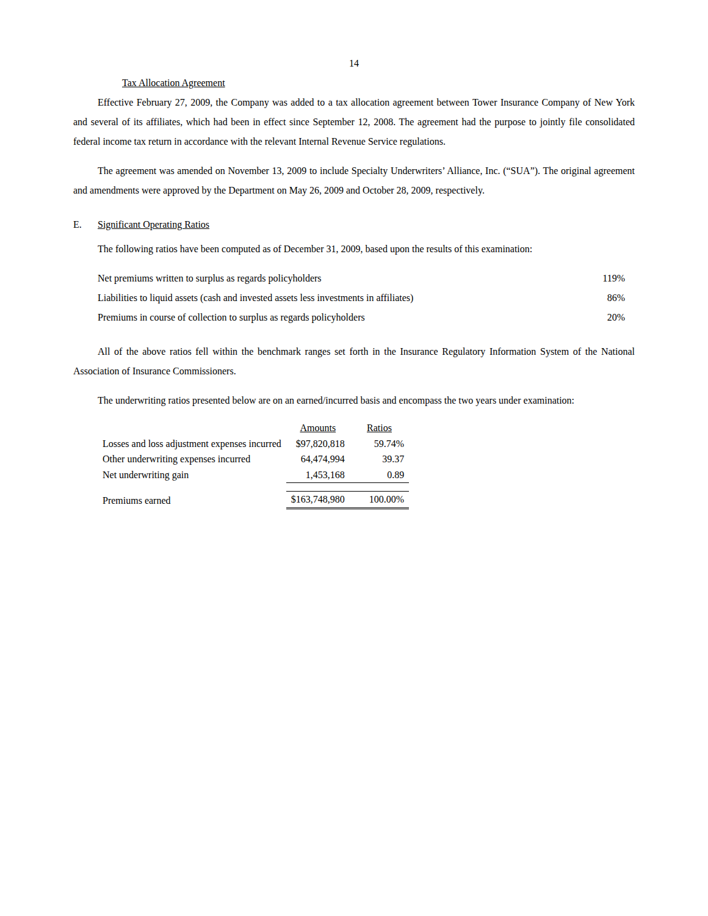14
Tax Allocation Agreement
Effective February 27, 2009, the Company was added to a tax allocation agreement between Tower Insurance Company of New York and several of its affiliates, which had been in effect since September 12, 2008. The agreement had the purpose to jointly file consolidated federal income tax return in accordance with the relevant Internal Revenue Service regulations.
The agreement was amended on November 13, 2009 to include Specialty Underwriters’ Alliance, Inc. (“SUA”). The original agreement and amendments were approved by the Department on May 26, 2009 and October 28, 2009, respectively.
E. Significant Operating Ratios
The following ratios have been computed as of December 31, 2009, based upon the results of this examination:
Net premiums written to surplus as regards policyholders 119%
Liabilities to liquid assets (cash and invested assets less investments in affiliates) 86%
Premiums in course of collection to surplus as regards policyholders 20%
All of the above ratios fell within the benchmark ranges set forth in the Insurance Regulatory Information System of the National Association of Insurance Commissioners.
The underwriting ratios presented below are on an earned/incurred basis and encompass the two years under examination:
| | Amounts | Ratios |
| Losses and loss adjustment expenses incurred | $97,820,818 | 59.74% |
| Other underwriting expenses incurred | 64,474,994 | 39.37 |
| Net underwriting gain | 1,453,168 | 0.89 |
| Premiums earned | $163,748,980 | 100.00% |